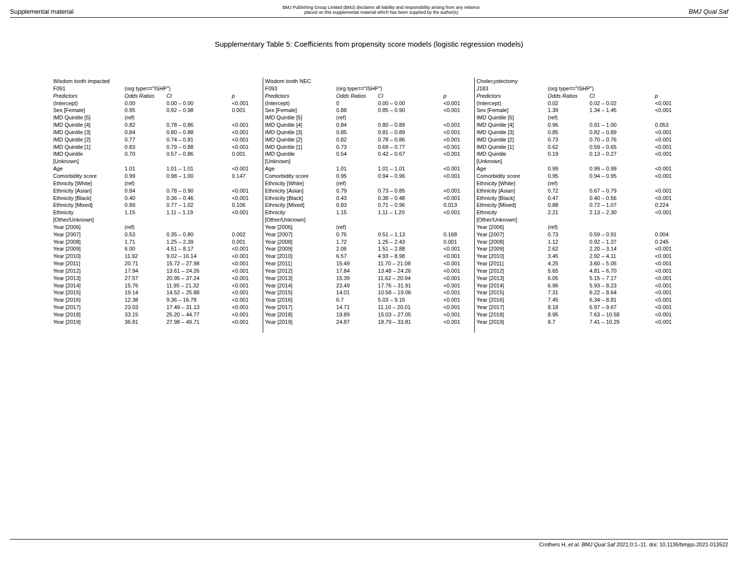Supplemental material
BMJ Publishing Group Limited (BMJ) disclaims all liability and responsibility arising from any reliance
placed on this supplemental material which has been supplied by the author(s)
BMJ Qual Saf
Supplementary Table 5: Coefficients from propensity score models (logistic regression models)
| Wisdom tooth impacted | Wisdom tooth NEC | Cholecystectomy |
| F091 | (org type=="ISHP") | F093 | (org type=="ISHP") | J183 | (org type=="ISHP") |
| Predictors | Odds Ratios | CI | p | Predictors | Odds Ratios | CI | p | Predictors | Odds Ratios | CI | p |
| (Intercept) | 0.00 | 0.00 – 0.00 | <0.001 | (Intercept) | 0 | 0.00 – 0.00 | <0.001 | (Intercept) | 0.02 | 0.02 – 0.02 | <0.001 |
| Sex [Female] | 0.95 | 0.92 – 0.98 | 0.001 | Sex [Female] | 0.88 | 0.85 – 0.90 | <0.001 | Sex [Female] | 1.39 | 1.34 – 1.45 | <0.001 |
| IMD Quintile [5] | (ref) | | | IMD Quintile [5] | (ref) | | | IMD Quintile [5] | (ref) | | |
| IMD Quintile [4] | 0.82 | 0.78 – 0.86 | <0.001 | IMD Quintile [4] | 0.84 | 0.80 – 0.89 | <0.001 | IMD Quintile [4] | 0.96 | 0.91 – 1.00 | 0.053 |
| IMD Quintile [3] | 0.84 | 0.80 – 0.88 | <0.001 | IMD Quintile [3] | 0.85 | 0.81 – 0.89 | <0.001 | IMD Quintile [3] | 0.85 | 0.82 – 0.89 | <0.001 |
| IMD Quintile [2] | 0.77 | 0.74 – 0.81 | <0.001 | IMD Quintile [2] | 0.82 | 0.78 – 0.86 | <0.001 | IMD Quintile [2] | 0.73 | 0.70 – 0.76 | <0.001 |
| IMD Quintile [1] | 0.83 | 0.79 – 0.88 | <0.001 | IMD Quintile [1] | 0.73 | 0.69 – 0.77 | <0.001 | IMD Quintile [1] | 0.62 | 0.59 – 0.65 | <0.001 |
| IMD Quintile | 0.70 | 0.57 – 0.86 | 0.001 | IMD Quintile | 0.54 | 0.42 – 0.67 | <0.001 | IMD Quintile | 0.19 | 0.13 – 0.27 | <0.001 |
| [Unknown] | | | | [Unknown] | | | | [Unknown] | | | |
| Age | 1.01 | 1.01 – 1.01 | <0.001 | Age | 1.01 | 1.01 – 1.01 | <0.001 | Age | 0.99 | 0.99 – 0.99 | <0.001 |
| Comorbidity score | 0.99 | 0.98 – 1.00 | 0.147 | Comorbidity score | 0.95 | 0.94 – 0.96 | <0.001 | Comorbidity score | 0.95 | 0.94 – 0.95 | <0.001 |
| Ethnicity [White] | (ref) | | | Ethnicity [White] | (ref) | | | Ethnicity [White] | (ref) | | |
| Ethnicity [Asian] | 0.84 | 0.78 – 0.90 | <0.001 | Ethnicity [Asian] | 0.79 | 0.73 – 0.85 | <0.001 | Ethnicity [Asian] | 0.72 | 0.67 – 0.79 | <0.001 |
| Ethnicity [Black] | 0.40 | 0.36 – 0.46 | <0.001 | Ethnicity [Black] | 0.43 | 0.38 – 0.48 | <0.001 | Ethnicity [Black] | 0.47 | 0.40 – 0.56 | <0.001 |
| Ethnicity [Mixed] | 0.89 | 0.77 – 1.02 | 0.106 | Ethnicity [Mixed] | 0.83 | 0.71 – 0.96 | 0.013 | Ethnicity [Mixed] | 0.88 | 0.72 – 1.07 | 0.224 |
| Ethnicity | 1.15 | 1.11 – 1.19 | <0.001 | Ethnicity | 1.15 | 1.11 – 1.20 | <0.001 | Ethnicity | 2.21 | 2.13 – 2.30 | <0.001 |
| [Other/Unknown] | | | | [Other/Unknown] | | | | [Other/Unknown] | | | |
| Year [2006] | (ref) | | | Year [2006] | (ref) | | | Year [2006] | (ref) | | |
| Year [2007] | 0.53 | 0.35 – 0.80 | 0.002 | Year [2007] | 0.76 | 0.51 – 1.13 | 0.168 | Year [2007] | 0.73 | 0.59 – 0.91 | 0.004 |
| Year [2008] | 1.71 | 1.25 – 2.39 | 0.001 | Year [2008] | 1.72 | 1.25 – 2.43 | 0.001 | Year [2008] | 1.12 | 0.92 – 1.37 | 0.245 |
| Year [2009] | 6.00 | 4.51 – 8.17 | <0.001 | Year [2009] | 2.06 | 1.51 – 2.88 | <0.001 | Year [2009] | 2.62 | 2.20 – 3.14 | <0.001 |
| Year [2010] | 11.92 | 9.02 – 16.14 | <0.001 | Year [2010] | 6.57 | 4.93 – 8.98 | <0.001 | Year [2010] | 3.45 | 2.92 – 4.11 | <0.001 |
| Year [2011] | 20.71 | 15.72 – 27.98 | <0.001 | Year [2011] | 15.49 | 11.70 – 21.08 | <0.001 | Year [2011] | 4.25 | 3.60 – 5.05 | <0.001 |
| Year [2012] | 17.94 | 13.61 – 24.26 | <0.001 | Year [2012] | 17.84 | 13.48 – 24.26 | <0.001 | Year [2012] | 5.65 | 4.81 – 6.70 | <0.001 |
| Year [2013] | 27.57 | 20.95 – 37.24 | <0.001 | Year [2013] | 15.39 | 11.62 – 20.94 | <0.001 | Year [2013] | 6.05 | 5.15 – 7.17 | <0.001 |
| Year [2014] | 15.76 | 11.95 – 21.32 | <0.001 | Year [2014] | 23.49 | 17.76 – 31.91 | <0.001 | Year [2014] | 6.96 | 5.93 – 8.23 | <0.001 |
| Year [2015] | 19.14 | 14.52 – 25.88 | <0.001 | Year [2015] | 14.01 | 10.58 – 19.06 | <0.001 | Year [2015] | 7.31 | 6.22 – 8.64 | <0.001 |
| Year [2016] | 12.38 | 9.36 – 16.78 | <0.001 | Year [2016] | 6.7 | 5.03 – 9.15 | <0.001 | Year [2016] | 7.45 | 6.34 – 8.81 | <0.001 |
| Year [2017] | 23.03 | 17.49 – 31.13 | <0.001 | Year [2017] | 14.71 | 11.10 – 20.01 | <0.001 | Year [2017] | 8.18 | 6.97 – 9.67 | <0.001 |
| Year [2018] | 33.15 | 25.20 – 44.77 | <0.001 | Year [2018] | 19.89 | 15.03 – 27.05 | <0.001 | Year [2018] | 8.95 | 7.63 – 10.58 | <0.001 |
| Year [2019] | 36.81 | 27.98 – 49.71 | <0.001 | Year [2019] | 24.87 | 18.79 – 33.81 | <0.001 | Year [2019] | 8.7 | 7.41 – 10.29 | <0.001 |
Crothers H, et al. BMJ Qual Saf 2021;0:1–11. doi: 10.1136/bmjqs-2021-013522